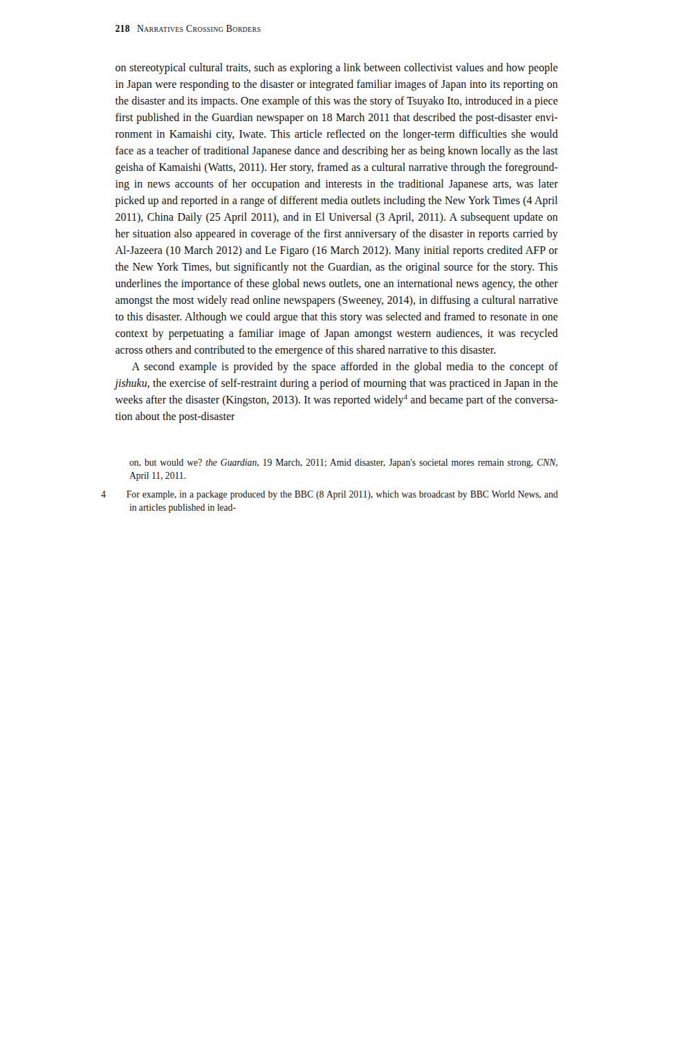218 Narratives Crossing Borders
on stereotypical cultural traits, such as exploring a link between collectivist values and how people in Japan were responding to the disaster or integrated familiar images of Japan into its reporting on the disaster and its impacts. One example of this was the story of Tsuyako Ito, introduced in a piece first published in the Guardian newspaper on 18 March 2011 that described the post-disaster environment in Kamaishi city, Iwate. This article reflected on the longer-term difficulties she would face as a teacher of traditional Japanese dance and describing her as being known locally as the last geisha of Kamaishi (Watts, 2011). Her story, framed as a cultural narrative through the foregrounding in news accounts of her occupation and interests in the traditional Japanese arts, was later picked up and reported in a range of different media outlets including the New York Times (4 April 2011), China Daily (25 April 2011), and in El Universal (3 April, 2011). A subsequent update on her situation also appeared in coverage of the first anniversary of the disaster in reports carried by Al-Jazeera (10 March 2012) and Le Figaro (16 March 2012). Many initial reports credited AFP or the New York Times, but significantly not the Guardian, as the original source for the story. This underlines the importance of these global news outlets, one an international news agency, the other amongst the most widely read online newspapers (Sweeney, 2014), in diffusing a cultural narrative to this disaster. Although we could argue that this story was selected and framed to resonate in one context by perpetuating a familiar image of Japan amongst western audiences, it was recycled across others and contributed to the emergence of this shared narrative to this disaster.
A second example is provided by the space afforded in the global media to the concept of jishuku, the exercise of self-restraint during a period of mourning that was practiced in Japan in the weeks after the disaster (Kingston, 2013). It was reported widely4 and became part of the conversation about the post-disaster
on, but would we? the Guardian, 19 March, 2011; Amid disaster, Japan's societal mores remain strong, CNN, April 11, 2011.
4 For example, in a package produced by the BBC (8 April 2011), which was broadcast by BBC World News, and in articles published in lead-